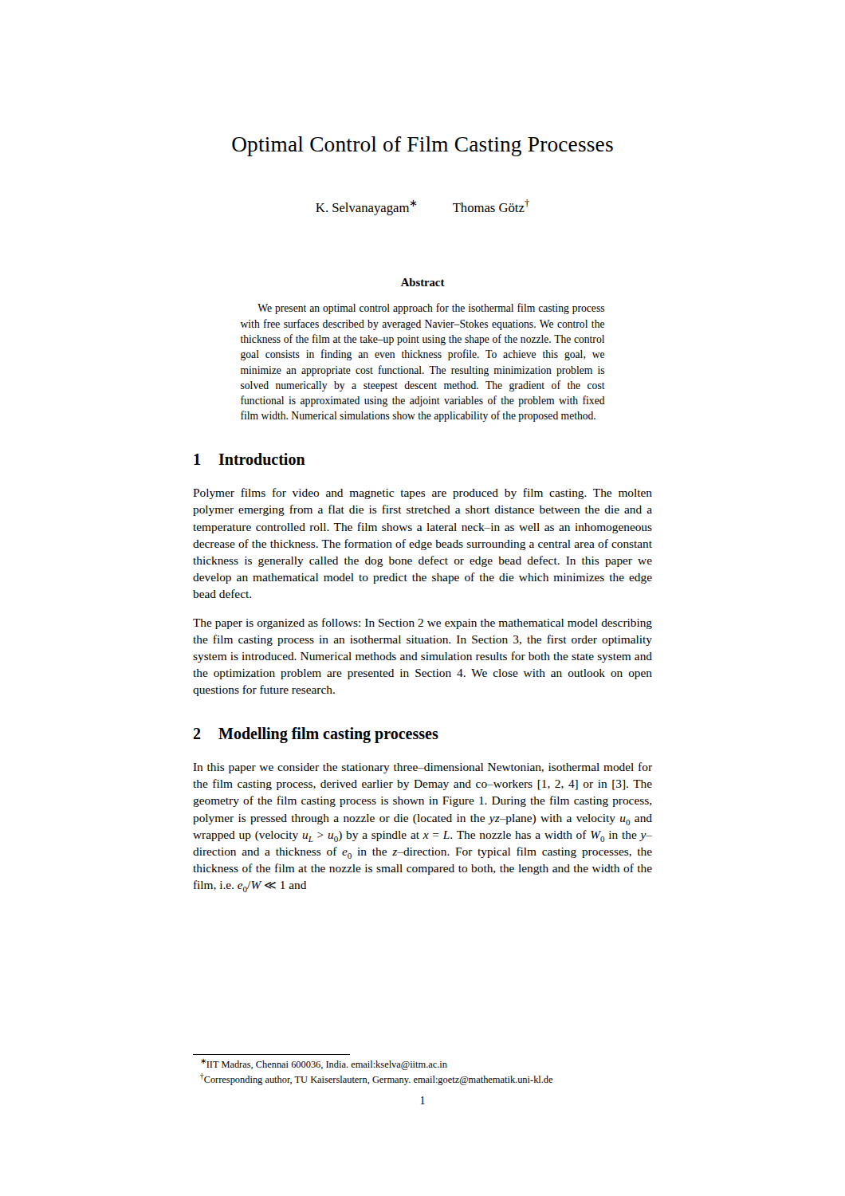Optimal Control of Film Casting Processes
K. Selvanayagam∗ Thomas Götz†
Abstract
We present an optimal control approach for the isothermal film casting process with free surfaces described by averaged Navier–Stokes equations. We control the thickness of the film at the take–up point using the shape of the nozzle. The control goal consists in finding an even thickness profile. To achieve this goal, we minimize an appropriate cost functional. The resulting minimization problem is solved numerically by a steepest descent method. The gradient of the cost functional is approximated using the adjoint variables of the problem with fixed film width. Numerical simulations show the applicability of the proposed method.
1 Introduction
Polymer films for video and magnetic tapes are produced by film casting. The molten polymer emerging from a flat die is first stretched a short distance between the die and a temperature controlled roll. The film shows a lateral neck–in as well as an inhomogeneous decrease of the thickness. The formation of edge beads surrounding a central area of constant thickness is generally called the dog bone defect or edge bead defect. In this paper we develop an mathematical model to predict the shape of the die which minimizes the edge bead defect.
The paper is organized as follows: In Section 2 we expain the mathematical model describing the film casting process in an isothermal situation. In Section 3, the first order optimality system is introduced. Numerical methods and simulation results for both the state system and the optimization problem are presented in Section 4. We close with an outlook on open questions for future research.
2 Modelling film casting processes
In this paper we consider the stationary three–dimensional Newtonian, isothermal model for the film casting process, derived earlier by Demay and co–workers [1, 2, 4] or in [3]. The geometry of the film casting process is shown in Figure 1. During the film casting process, polymer is pressed through a nozzle or die (located in the yz–plane) with a velocity u0 and wrapped up (velocity uL > u0) by a spindle at x = L. The nozzle has a width of W0 in the y–direction and a thickness of e0 in the z–direction. For typical film casting processes, the thickness of the film at the nozzle is small compared to both, the length and the width of the film, i.e. e0/W ≪ 1 and
∗IIT Madras, Chennai 600036, India. email:kselva@iitm.ac.in
†Corresponding author, TU Kaiserslautern, Germany. email:goetz@mathematik.uni-kl.de
1